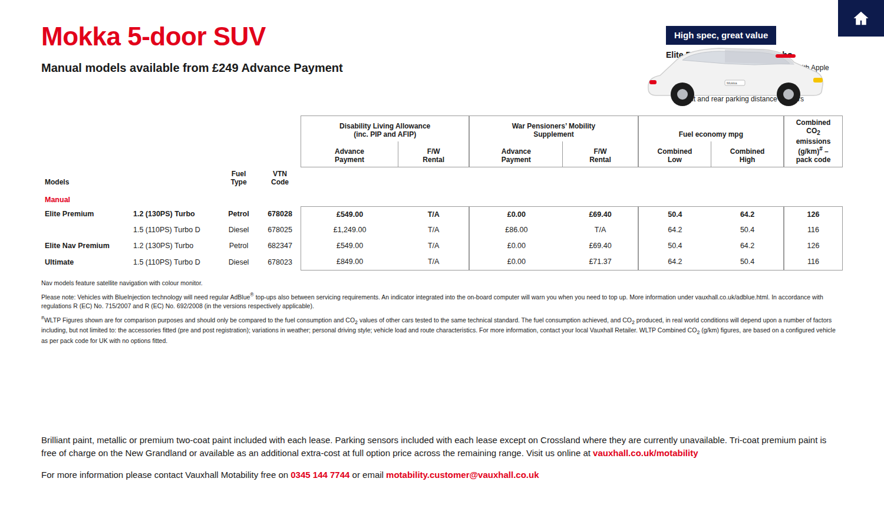Mokka 5-door SUV
Manual models available from £249 Advance Payment
High spec, great value
Elite Premium 1.2 (130PS) Turbo
Multimedia Navi 10-inch touchscreen with Apple CarPlay and Android Auto™
Heated front seats and heated steering wheel
Front and rear parking distance sensors
Mokka
| | | | | Disability Living Allowance (inc. PIP and AFIP) | War Pensioners’ Mobility Supplement | Fuel economy mpg | Combined CO 2 emissions (g/km) # – pack code |
| --- | --- | --- | --- | --- | --- | --- | --- |
| Advance Payment | F/W Rental | Advance Payment | F/W Rental | Combined Low | Combined High |
| Models | | Fuel Type | VTN Code | | | | |
| Manual |
| Elite Premium | 1.2 (130PS) Turbo | Petrol | 678028 | £549.00 | T/A | £0.00 | £69.40 | 50.4 | 64.2 | 126 |
| | 1.5 (110PS) Turbo D | Diesel | 678025 | £1,249.00 | T/A | £86.00 | T/A | 64.2 | 50.4 | 116 |
| Elite Nav Premium | 1.2 (130PS) Turbo | Petrol | 682347 | £549.00 | T/A | £0.00 | £69.40 | 50.4 | 64.2 | 126 |
| Ultimate | 1.5 (110PS) Turbo D | Diesel | 678023 | £849.00 | T/A | £0.00 | £71.37 | 64.2 | 50.4 | 116 |
Nav models feature satellite navigation with colour monitor.
Please note: Vehicles with BlueInjection technology will need regular AdBlue® top-ups also between servicing requirements. An indicator integrated into the on-board computer will warn you when you need to top up. More information under vauxhall.co.uk/adblue.html. In accordance with regulations R (EC) No. 715/2007 and R (EC) No. 692/2008 (in the versions respectively applicable).
#WLTP Figures shown are for comparison purposes and should only be compared to the fuel consumption and CO2 values of other cars tested to the same technical standard. The fuel consumption achieved, and CO2 produced, in real world conditions will depend upon a number of factors including, but not limited to: the accessories fitted (pre and post registration); variations in weather; personal driving style; vehicle load and route characteristics. For more information, contact your local Vauxhall Retailer. WLTP Combined CO2 (g/km) figures, are based on a configured vehicle as per pack code for UK with no options fitted.
Brilliant paint, metallic or premium two-coat paint included with each lease. Parking sensors included with each lease except on Crossland where they are currently unavailable. Tri-coat premium paint is free of charge on the New Grandland or available as an additional extra-cost at full option price across the remaining range. Visit us online at vauxhall.co.uk/motability
For more information please contact Vauxhall Motability free on 0345 144 7744 or email motability.customer@vauxhall.co.uk